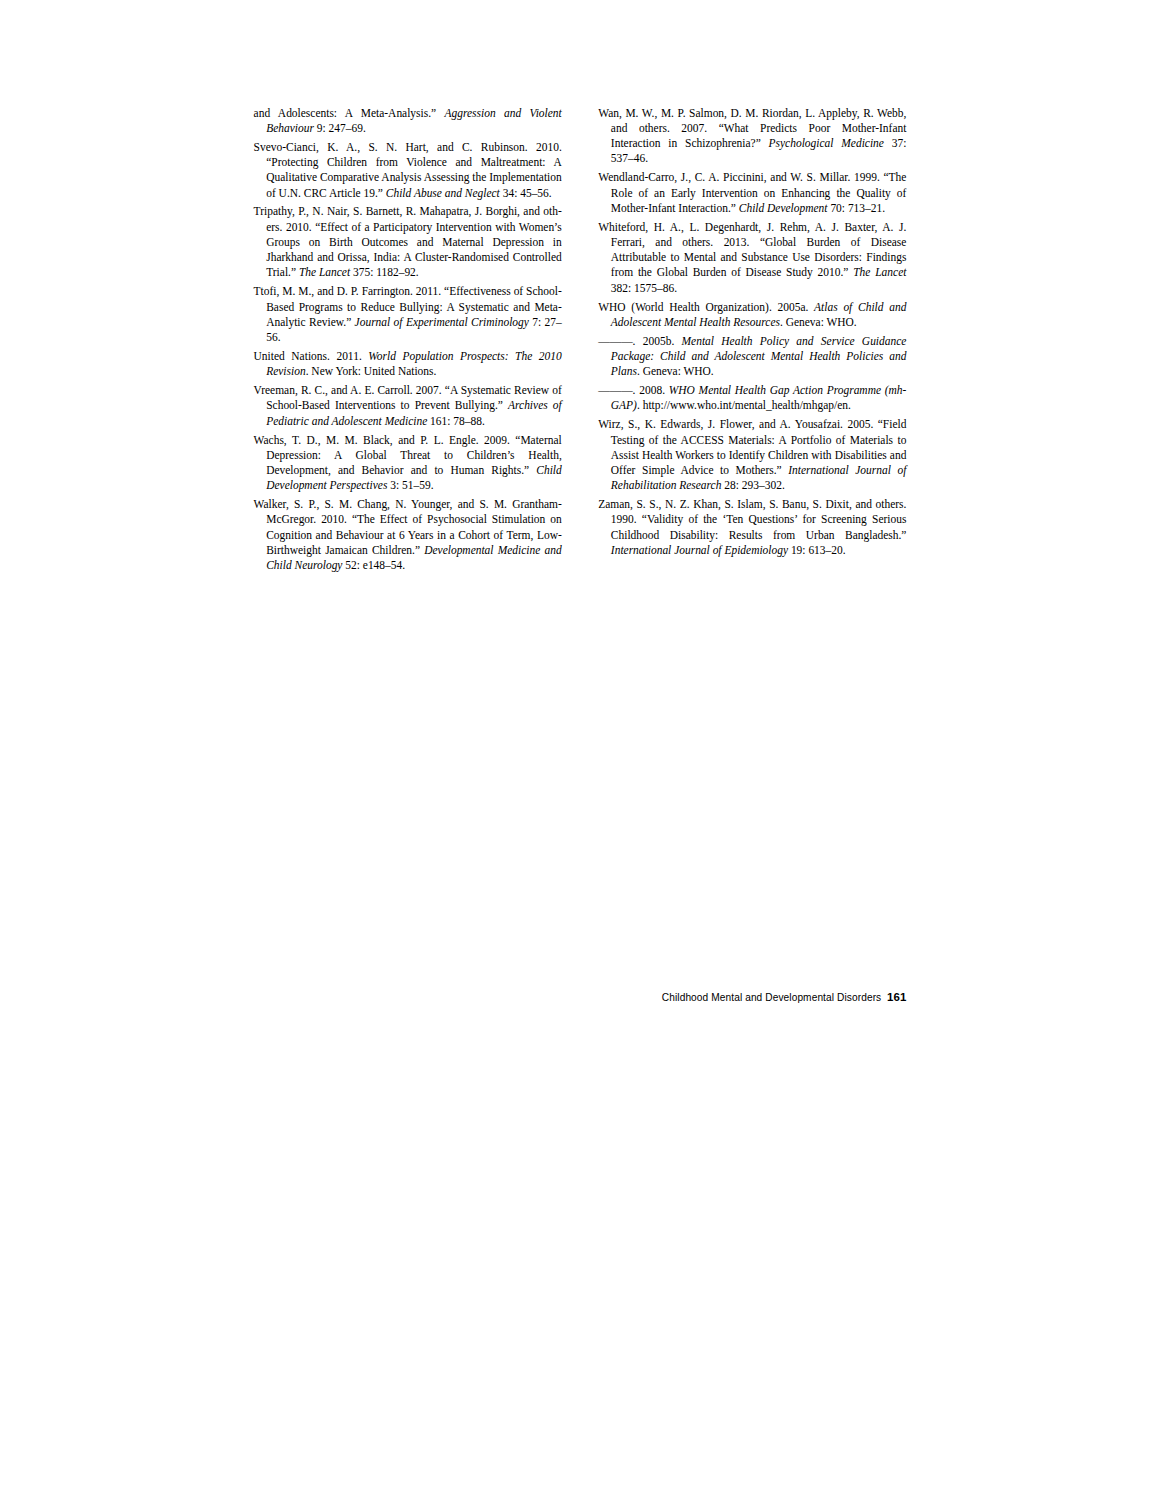and Adolescents: A Meta-Analysis.” Aggression and Violent Behaviour 9: 247–69.
Svevo-Cianci, K. A., S. N. Hart, and C. Rubinson. 2010. “Protecting Children from Violence and Maltreatment: A Qualitative Comparative Analysis Assessing the Implementation of U.N. CRC Article 19.” Child Abuse and Neglect 34: 45–56.
Tripathy, P., N. Nair, S. Barnett, R. Mahapatra, J. Borghi, and others. 2010. “Effect of a Participatory Intervention with Women’s Groups on Birth Outcomes and Maternal Depression in Jharkhand and Orissa, India: A Cluster-Randomised Controlled Trial.” The Lancet 375: 1182–92.
Ttofi, M. M., and D. P. Farrington. 2011. “Effectiveness of School-Based Programs to Reduce Bullying: A Systematic and Meta-Analytic Review.” Journal of Experimental Criminology 7: 27–56.
United Nations. 2011. World Population Prospects: The 2010 Revision. New York: United Nations.
Vreeman, R. C., and A. E. Carroll. 2007. “A Systematic Review of School-Based Interventions to Prevent Bullying.” Archives of Pediatric and Adolescent Medicine 161: 78–88.
Wachs, T. D., M. M. Black, and P. L. Engle. 2009. “Maternal Depression: A Global Threat to Children’s Health, Development, and Behavior and to Human Rights.” Child Development Perspectives 3: 51–59.
Walker, S. P., S. M. Chang, N. Younger, and S. M. Grantham-McGregor. 2010. “The Effect of Psychosocial Stimulation on Cognition and Behaviour at 6 Years in a Cohort of Term, Low-Birthweight Jamaican Children.” Developmental Medicine and Child Neurology 52: e148–54.
Wan, M. W., M. P. Salmon, D. M. Riordan, L. Appleby, R. Webb, and others. 2007. “What Predicts Poor Mother-Infant Interaction in Schizophrenia?” Psychological Medicine 37: 537–46.
Wendland-Carro, J., C. A. Piccinini, and W. S. Millar. 1999. “The Role of an Early Intervention on Enhancing the Quality of Mother-Infant Interaction.” Child Development 70: 713–21.
Whiteford, H. A., L. Degenhardt, J. Rehm, A. J. Baxter, A. J. Ferrari, and others. 2013. “Global Burden of Disease Attributable to Mental and Substance Use Disorders: Findings from the Global Burden of Disease Study 2010.” The Lancet 382: 1575–86.
WHO (World Health Organization). 2005a. Atlas of Child and Adolescent Mental Health Resources. Geneva: WHO.
———. 2005b. Mental Health Policy and Service Guidance Package: Child and Adolescent Mental Health Policies and Plans. Geneva: WHO.
———. 2008. WHO Mental Health Gap Action Programme (mhGAP). http://www.who.int/mental_health/mhgap/en.
Wirz, S., K. Edwards, J. Flower, and A. Yousafzai. 2005. “Field Testing of the ACCESS Materials: A Portfolio of Materials to Assist Health Workers to Identify Children with Disabilities and Offer Simple Advice to Mothers.” International Journal of Rehabilitation Research 28: 293–302.
Zaman, S. S., N. Z. Khan, S. Islam, S. Banu, S. Dixit, and others. 1990. “Validity of the ‘Ten Questions’ for Screening Serious Childhood Disability: Results from Urban Bangladesh.” International Journal of Epidemiology 19: 613–20.
Childhood Mental and Developmental Disorders161